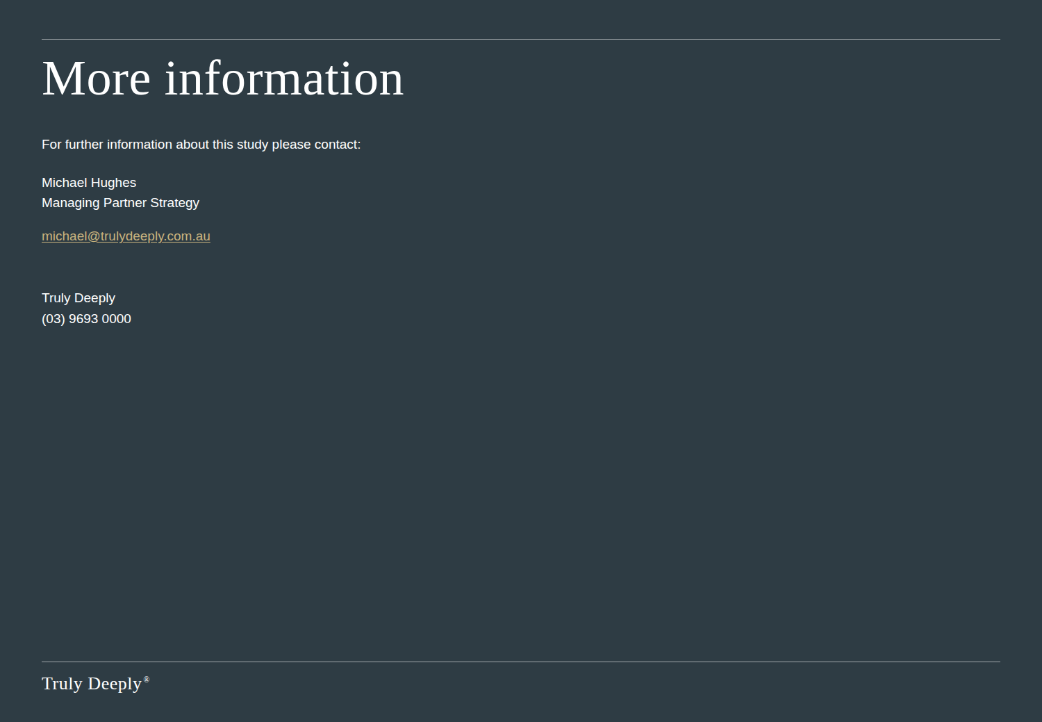More information
For further information about this study please contact:
Michael Hughes
Managing Partner Strategy
michael@trulydeeply.com.au
Truly Deeply
(03) 9693 0000
Truly Deeply®